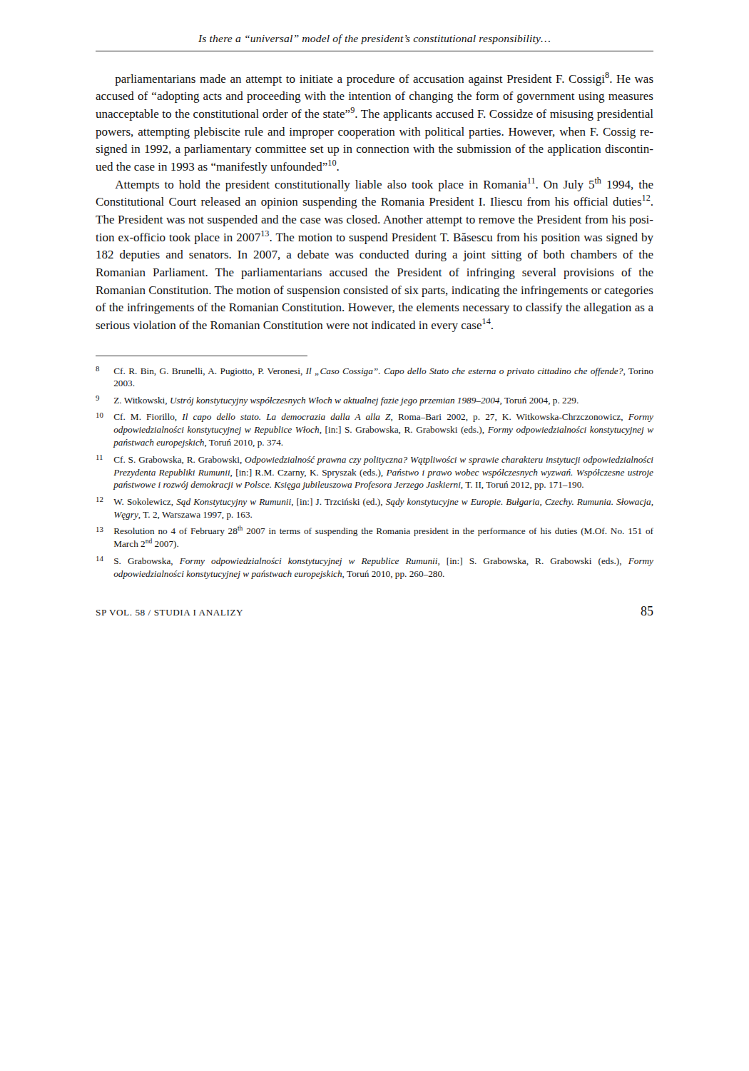Is there a “universal” model of the president’s constitutional responsibility…
parliamentarians made an attempt to initiate a procedure of accusation against President F. Cossigi8. He was accused of “adopting acts and proceeding with the intention of changing the form of government using measures unacceptable to the constitutional order of the state”9. The applicants accused F. Cossidze of misusing presidential powers, attempting plebiscite rule and improper cooperation with political parties. However, when F. Cossig resigned in 1992, a parliamentary committee set up in connection with the submission of the application discontinued the case in 1993 as “manifestly unfounded”10.
Attempts to hold the president constitutionally liable also took place in Romania11. On July 5th 1994, the Constitutional Court released an opinion suspending the Romania President I. Iliescu from his official duties12. The President was not suspended and the case was closed. Another attempt to remove the President from his position ex-officio took place in 200713. The motion to suspend President T. Băsescu from his position was signed by 182 deputies and senators. In 2007, a debate was conducted during a joint sitting of both chambers of the Romanian Parliament. The parliamentarians accused the President of infringing several provisions of the Romanian Constitution. The motion of suspension consisted of six parts, indicating the infringements or categories of the infringements of the Romanian Constitution. However, the elements necessary to classify the allegation as a serious violation of the Romanian Constitution were not indicated in every case14.
8 Cf. R. Bin, G. Brunelli, A. Pugiotto, P. Veronesi, Il „Caso Cossiga”. Capo dello Stato che esterna o privato cittadino che offende?, Torino 2003.
9 Z. Witkowski, Ustrój konstytucyjny współczesnych Włoch w aktualnej fazie jego przemian 1989–2004, Toruń 2004, p. 229.
10 Cf. M. Fiorillo, Il capo dello stato. La democrazia dalla A alla Z, Roma–Bari 2002, p. 27, K. Witkowska-Chrzczonowicz, Formy odpowiedzialności konstytucyjnej w Republice Włoch, [in:] S. Grabowska, R. Grabowski (eds.), Formy odpowiedzialności konstytucyjnej w państwach europejskich, Toruń 2010, p. 374.
11 Cf. S. Grabowska, R. Grabowski, Odpowiedzialność prawna czy polityczna? Wątpliwości w sprawie charakteru instytucji odpowiedzialności Prezydenta Republiki Rumunii, [in:] R.M. Czarny, K. Spryszak (eds.), Państwo i prawo wobec współczesnych wyzwań. Współczesne ustroje państwowe i rozwój demokracji w Polsce. Księga jubileuszowa Profesora Jerzego Jaskierni, T. II, Toruń 2012, pp. 171–190.
12 W. Sokolewicz, Sąd Konstytucyjny w Rumunii, [in:] J. Trzciński (ed.), Sądy konstytucyjne w Europie. Bułgaria, Czechy. Rumunia. Słowacja, Węgry, T. 2, Warszawa 1997, p. 163.
13 Resolution no 4 of February 28th 2007 in terms of suspending the Romania president in the performance of his duties (M.Of. No. 151 of March 2nd 2007).
14 S. Grabowska, Formy odpowiedzialności konstytucyjnej w Republice Rumunii, [in:] S. Grabowska, R. Grabowski (eds.), Formy odpowiedzialności konstytucyjnej w państwach europejskich, Toruń 2010, pp. 260–280.
SP Vol. 58 / studia i analizy 85